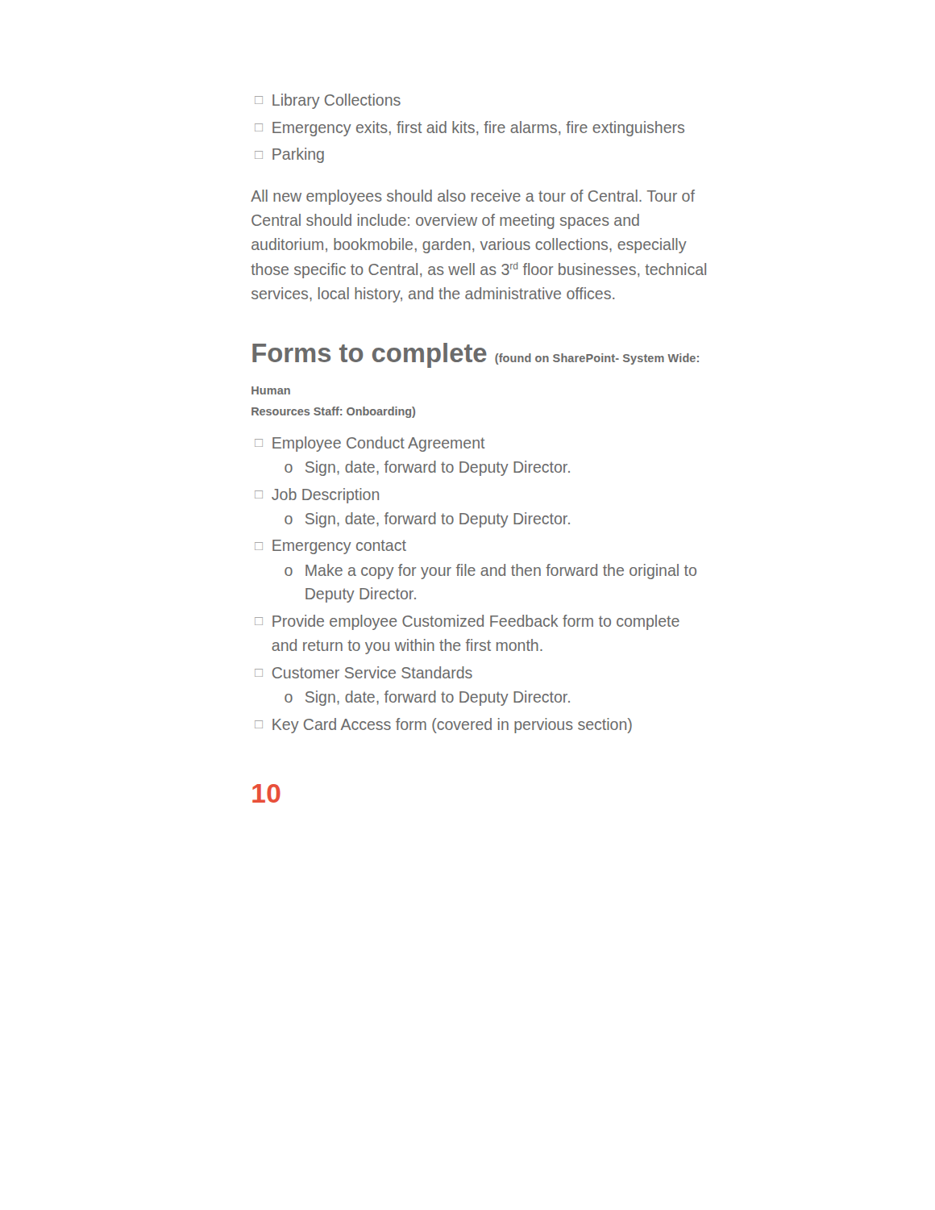Library Collections
Emergency exits, first aid kits, fire alarms, fire extinguishers
Parking
All new employees should also receive a tour of Central. Tour of Central should include: overview of meeting spaces and auditorium, bookmobile, garden, various collections, especially those specific to Central, as well as 3rd floor businesses, technical services, local history, and the administrative offices.
Forms to complete (found on SharePoint- System Wide: Human
Resources Staff: Onboarding)
Employee Conduct Agreement
Sign, date, forward to Deputy Director.
Job Description
Sign, date, forward to Deputy Director.
Emergency contact
Make a copy for your file and then forward the original to Deputy Director.
Provide employee Customized Feedback form to complete and return to you within the first month.
Customer Service Standards
Sign, date, forward to Deputy Director.
Key Card Access form (covered in pervious section)
10